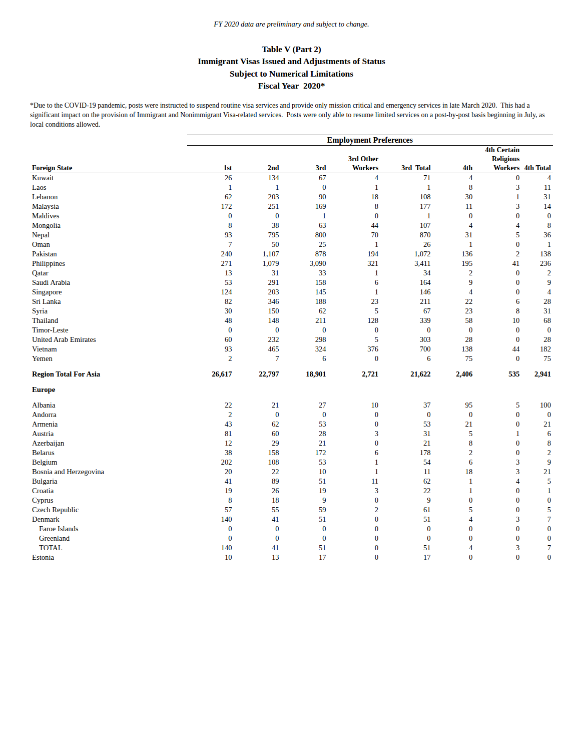FY 2020 data are preliminary and subject to change.
Table V (Part 2)
Immigrant Visas Issued and Adjustments of Status
Subject to Numerical Limitations
Fiscal Year 2020*
*Due to the COVID-19 pandemic, posts were instructed to suspend routine visa services and provide only mission critical and emergency services in late March 2020. This had a significant impact on the provision of Immigrant and Nonimmigrant Visa-related services. Posts were only able to resume limited services on a post-by-post basis beginning in July, as local conditions allowed.
| | Employment Preferences |
| | | | | | | | 4th Certain | |
| | | | | 3rd Other | | | Religious | |
| Foreign State | 1st | 2nd | 3rd | Workers | 3rd Total | 4th | Workers | 4th Total |
| Kuwait | 26 | 134 | 67 | 4 | 71 | 4 | 0 | 4 |
| Laos | 1 | 1 | 0 | 1 | 1 | 8 | 3 | 11 |
| Lebanon | 62 | 203 | 90 | 18 | 108 | 30 | 1 | 31 |
| Malaysia | 172 | 251 | 169 | 8 | 177 | 11 | 3 | 14 |
| Maldives | 0 | 0 | 1 | 0 | 1 | 0 | 0 | 0 |
| Mongolia | 8 | 38 | 63 | 44 | 107 | 4 | 4 | 8 |
| Nepal | 93 | 795 | 800 | 70 | 870 | 31 | 5 | 36 |
| Oman | 7 | 50 | 25 | 1 | 26 | 1 | 0 | 1 |
| Pakistan | 240 | 1,107 | 878 | 194 | 1,072 | 136 | 2 | 138 |
| Philippines | 271 | 1,079 | 3,090 | 321 | 3,411 | 195 | 41 | 236 |
| Qatar | 13 | 31 | 33 | 1 | 34 | 2 | 0 | 2 |
| Saudi Arabia | 53 | 291 | 158 | 6 | 164 | 9 | 0 | 9 |
| Singapore | 124 | 203 | 145 | 1 | 146 | 4 | 0 | 4 |
| Sri Lanka | 82 | 346 | 188 | 23 | 211 | 22 | 6 | 28 |
| Syria | 30 | 150 | 62 | 5 | 67 | 23 | 8 | 31 |
| Thailand | 48 | 148 | 211 | 128 | 339 | 58 | 10 | 68 |
| Timor-Leste | 0 | 0 | 0 | 0 | 0 | 0 | 0 | 0 |
| United Arab Emirates | 60 | 232 | 298 | 5 | 303 | 28 | 0 | 28 |
| Vietnam | 93 | 465 | 324 | 376 | 700 | 138 | 44 | 182 |
| Yemen | 2 | 7 | 6 | 0 | 6 | 75 | 0 | 75 |
| Region Total For Asia | 26,617 | 22,797 | 18,901 | 2,721 | 21,622 | 2,406 | 535 | 2,941 |
| Europe | |
| Albania | 22 | 21 | 27 | 10 | 37 | 95 | 5 | 100 |
| Andorra | 2 | 0 | 0 | 0 | 0 | 0 | 0 | 0 |
| Armenia | 43 | 62 | 53 | 0 | 53 | 21 | 0 | 21 |
| Austria | 81 | 60 | 28 | 3 | 31 | 5 | 1 | 6 |
| Azerbaijan | 12 | 29 | 21 | 0 | 21 | 8 | 0 | 8 |
| Belarus | 38 | 158 | 172 | 6 | 178 | 2 | 0 | 2 |
| Belgium | 202 | 108 | 53 | 1 | 54 | 6 | 3 | 9 |
| Bosnia and Herzegovina | 20 | 22 | 10 | 1 | 11 | 18 | 3 | 21 |
| Bulgaria | 41 | 89 | 51 | 11 | 62 | 1 | 4 | 5 |
| Croatia | 19 | 26 | 19 | 3 | 22 | 1 | 0 | 1 |
| Cyprus | 8 | 18 | 9 | 0 | 9 | 0 | 0 | 0 |
| Czech Republic | 57 | 55 | 59 | 2 | 61 | 5 | 0 | 5 |
| Denmark | 140 | 41 | 51 | 0 | 51 | 4 | 3 | 7 |
| Faroe Islands | 0 | 0 | 0 | 0 | 0 | 0 | 0 | 0 |
| Greenland | 0 | 0 | 0 | 0 | 0 | 0 | 0 | 0 |
| TOTAL | 140 | 41 | 51 | 0 | 51 | 4 | 3 | 7 |
| Estonia | 10 | 13 | 17 | 0 | 17 | 0 | 0 | 0 |